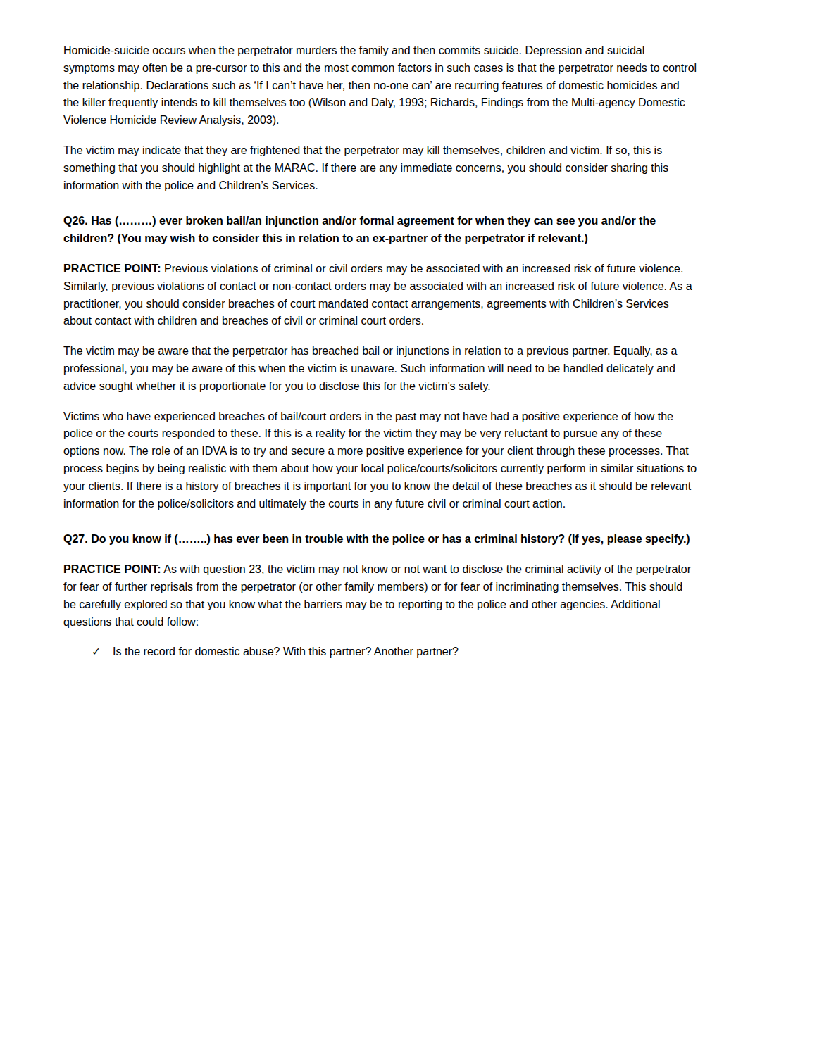Homicide-suicide occurs when the perpetrator murders the family and then commits suicide. Depression and suicidal symptoms may often be a pre-cursor to this and the most common factors in such cases is that the perpetrator needs to control the relationship. Declarations such as ‘If I can’t have her, then no-one can’ are recurring features of domestic homicides and the killer frequently intends to kill themselves too (Wilson and Daly, 1993; Richards, Findings from the Multi-agency Domestic Violence Homicide Review Analysis, 2003).
The victim may indicate that they are frightened that the perpetrator may kill themselves, children and victim. If so, this is something that you should highlight at the MARAC. If there are any immediate concerns, you should consider sharing this information with the police and Children’s Services.
Q26. Has (………) ever broken bail/an injunction and/or formal agreement for when they can see you and/or the children? (You may wish to consider this in relation to an ex-partner of the perpetrator if relevant.)
PRACTICE POINT: Previous violations of criminal or civil orders may be associated with an increased risk of future violence. Similarly, previous violations of contact or non-contact orders may be associated with an increased risk of future violence. As a practitioner, you should consider breaches of court mandated contact arrangements, agreements with Children’s Services about contact with children and breaches of civil or criminal court orders.
The victim may be aware that the perpetrator has breached bail or injunctions in relation to a previous partner. Equally, as a professional, you may be aware of this when the victim is unaware. Such information will need to be handled delicately and advice sought whether it is proportionate for you to disclose this for the victim’s safety.
Victims who have experienced breaches of bail/court orders in the past may not have had a positive experience of how the police or the courts responded to these. If this is a reality for the victim they may be very reluctant to pursue any of these options now. The role of an IDVA is to try and secure a more positive experience for your client through these processes. That process begins by being realistic with them about how your local police/courts/solicitors currently perform in similar situations to your clients. If there is a history of breaches it is important for you to know the detail of these breaches as it should be relevant information for the police/solicitors and ultimately the courts in any future civil or criminal court action.
Q27. Do you know if (……..) has ever been in trouble with the police or has a criminal history? (If yes, please specify.)
PRACTICE POINT: As with question 23, the victim may not know or not want to disclose the criminal activity of the perpetrator for fear of further reprisals from the perpetrator (or other family members) or for fear of incriminating themselves. This should be carefully explored so that you know what the barriers may be to reporting to the police and other agencies. Additional questions that could follow:
Is the record for domestic abuse? With this partner? Another partner?